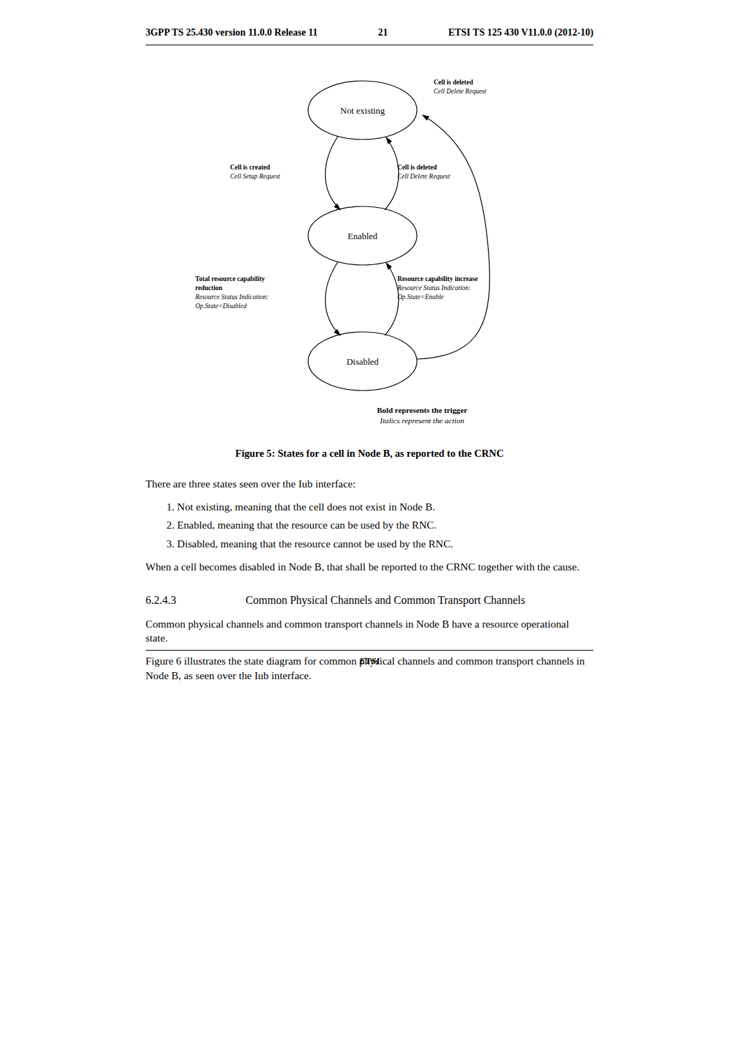3GPP TS 25.430 version 11.0.0 Release 11
21
ETSI TS 125 430 V11.0.0 (2012-10)
Not existing Enabled Disabled Cell is deleted Cell Delete Request Cell is created Cell Setup Request Cell is deleted Cell Delete Request Total resource capability reduction Resource Status Indication: Op.State=Disabled Resource capability increase Resource Status Indication: Op.State=Enable
Bold represents the trigger
Italics represent the action
Figure 5: States for a cell in Node B, as reported to the CRNC
There are three states seen over the Iub interface:
Not existing, meaning that the cell does not exist in Node B.
Enabled, meaning that the resource can be used by the RNC.
Disabled, meaning that the resource cannot be used by the RNC.
When a cell becomes disabled in Node B, that shall be reported to the CRNC together with the cause.
6.2.4.3 Common Physical Channels and Common Transport Channels
Common physical channels and common transport channels in Node B have a resource operational state.
Figure 6 illustrates the state diagram for common physical channels and common transport channels in Node B, as seen over the Iub interface.
ETSI